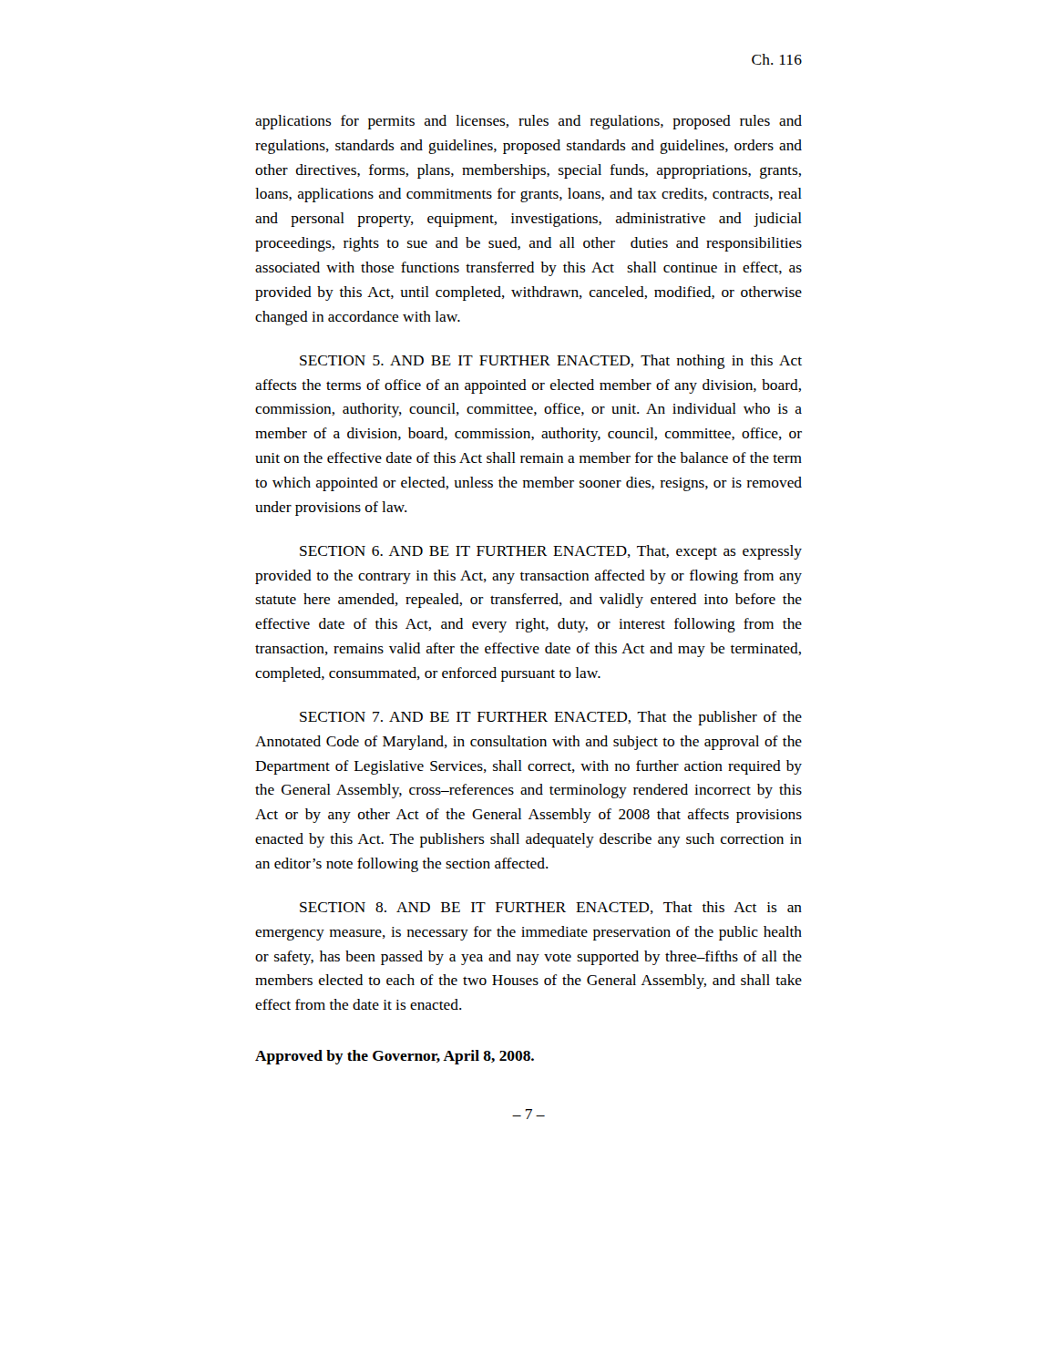Ch. 116
applications for permits and licenses, rules and regulations, proposed rules and regulations, standards and guidelines, proposed standards and guidelines, orders and other directives, forms, plans, memberships, special funds, appropriations, grants, loans, applications and commitments for grants, loans, and tax credits, contracts, real and personal property, equipment, investigations, administrative and judicial proceedings, rights to sue and be sued, and all other duties and responsibilities associated with those functions transferred by this Act shall continue in effect, as provided by this Act, until completed, withdrawn, canceled, modified, or otherwise changed in accordance with law.
SECTION 5. AND BE IT FURTHER ENACTED, That nothing in this Act affects the terms of office of an appointed or elected member of any division, board, commission, authority, council, committee, office, or unit. An individual who is a member of a division, board, commission, authority, council, committee, office, or unit on the effective date of this Act shall remain a member for the balance of the term to which appointed or elected, unless the member sooner dies, resigns, or is removed under provisions of law.
SECTION 6. AND BE IT FURTHER ENACTED, That, except as expressly provided to the contrary in this Act, any transaction affected by or flowing from any statute here amended, repealed, or transferred, and validly entered into before the effective date of this Act, and every right, duty, or interest following from the transaction, remains valid after the effective date of this Act and may be terminated, completed, consummated, or enforced pursuant to law.
SECTION 7. AND BE IT FURTHER ENACTED, That the publisher of the Annotated Code of Maryland, in consultation with and subject to the approval of the Department of Legislative Services, shall correct, with no further action required by the General Assembly, cross–references and terminology rendered incorrect by this Act or by any other Act of the General Assembly of 2008 that affects provisions enacted by this Act. The publishers shall adequately describe any such correction in an editor’s note following the section affected.
SECTION 8. AND BE IT FURTHER ENACTED, That this Act is an emergency measure, is necessary for the immediate preservation of the public health or safety, has been passed by a yea and nay vote supported by three–fifths of all the members elected to each of the two Houses of the General Assembly, and shall take effect from the date it is enacted.
Approved by the Governor, April 8, 2008.
– 7 –